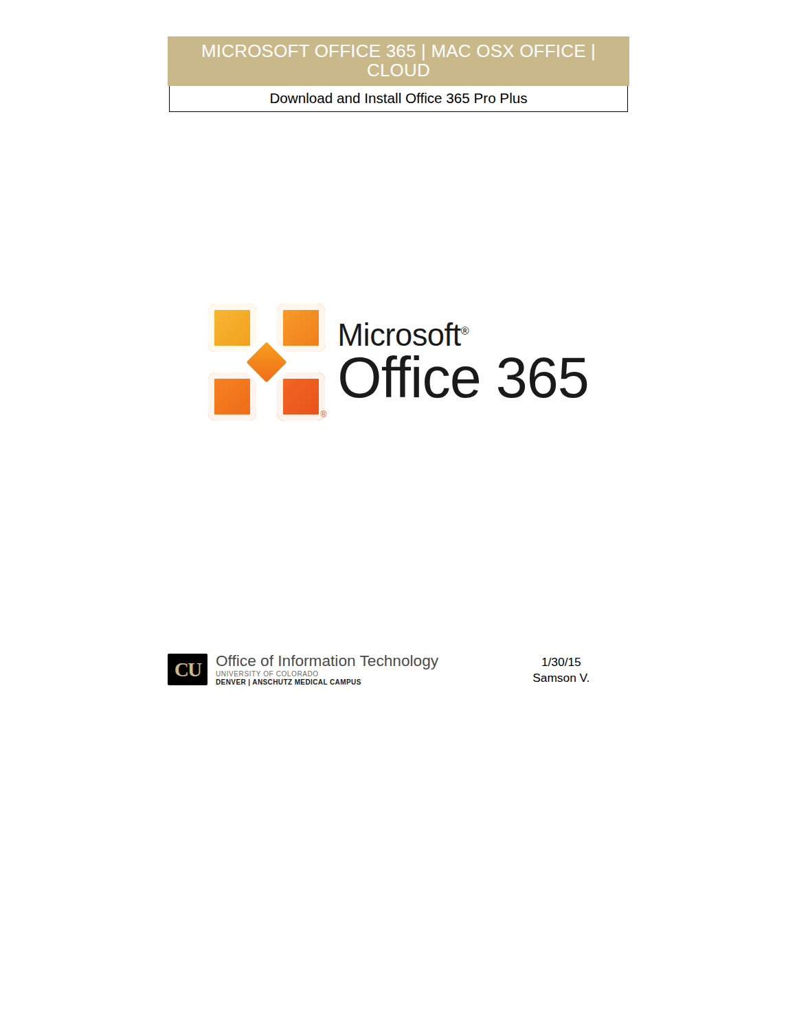MICROSOFT OFFICE 365 | MAC OSX OFFICE | CLOUD
Download and Install Office 365 Pro Plus
®
Microsoft® Office 365
CU
Office of Information Technology
UNIVERSITY OF COLORADO
DENVER | ANSCHUTZ MEDICAL CAMPUS
1/30/15
Samson V.